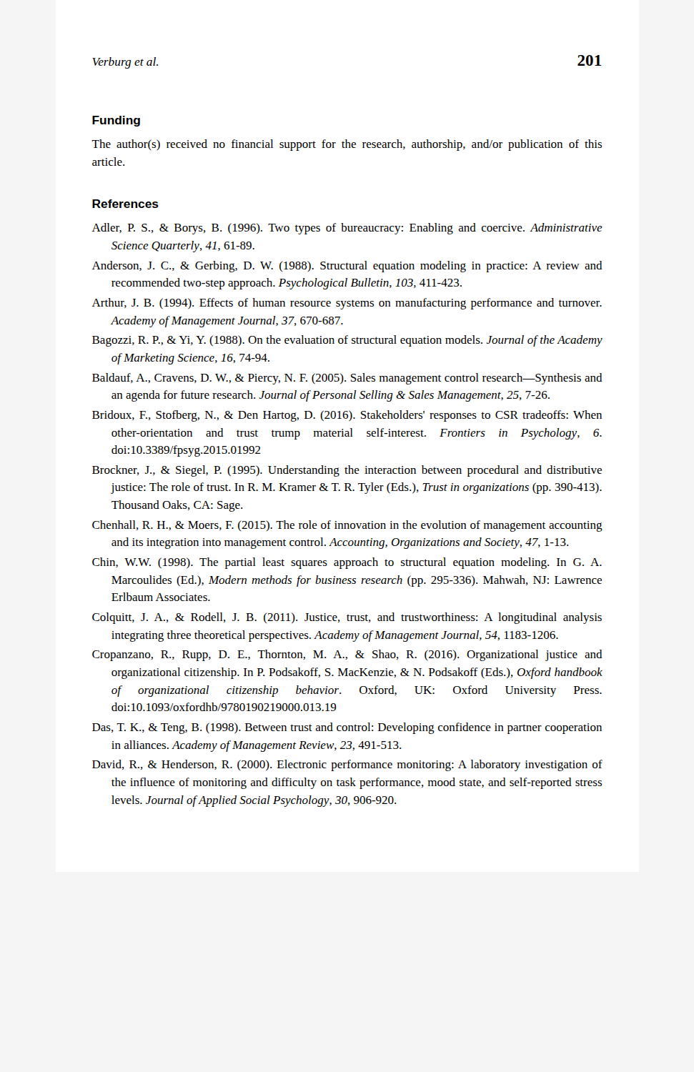Verburg et al. 201
Funding
The author(s) received no financial support for the research, authorship, and/or publication of this article.
References
Adler, P. S., & Borys, B. (1996). Two types of bureaucracy: Enabling and coercive. Administrative Science Quarterly, 41, 61-89.
Anderson, J. C., & Gerbing, D. W. (1988). Structural equation modeling in practice: A review and recommended two-step approach. Psychological Bulletin, 103, 411-423.
Arthur, J. B. (1994). Effects of human resource systems on manufacturing performance and turnover. Academy of Management Journal, 37, 670-687.
Bagozzi, R. P., & Yi, Y. (1988). On the evaluation of structural equation models. Journal of the Academy of Marketing Science, 16, 74-94.
Baldauf, A., Cravens, D. W., & Piercy, N. F. (2005). Sales management control research—Synthesis and an agenda for future research. Journal of Personal Selling & Sales Management, 25, 7-26.
Bridoux, F., Stofberg, N., & Den Hartog, D. (2016). Stakeholders' responses to CSR tradeoffs: When other-orientation and trust trump material self-interest. Frontiers in Psychology, 6. doi:10.3389/fpsyg.2015.01992
Brockner, J., & Siegel, P. (1995). Understanding the interaction between procedural and distributive justice: The role of trust. In R. M. Kramer & T. R. Tyler (Eds.), Trust in organizations (pp. 390-413). Thousand Oaks, CA: Sage.
Chenhall, R. H., & Moers, F. (2015). The role of innovation in the evolution of management accounting and its integration into management control. Accounting, Organizations and Society, 47, 1-13.
Chin, W.W. (1998). The partial least squares approach to structural equation modeling. In G. A. Marcoulides (Ed.), Modern methods for business research (pp. 295-336). Mahwah, NJ: Lawrence Erlbaum Associates.
Colquitt, J. A., & Rodell, J. B. (2011). Justice, trust, and trustworthiness: A longitudinal analysis integrating three theoretical perspectives. Academy of Management Journal, 54, 1183-1206.
Cropanzano, R., Rupp, D. E., Thornton, M. A., & Shao, R. (2016). Organizational justice and organizational citizenship. In P. Podsakoff, S. MacKenzie, & N. Podsakoff (Eds.), Oxford handbook of organizational citizenship behavior. Oxford, UK: Oxford University Press. doi:10.1093/oxfordhb/9780190219000.013.19
Das, T. K., & Teng, B. (1998). Between trust and control: Developing confidence in partner cooperation in alliances. Academy of Management Review, 23, 491-513.
David, R., & Henderson, R. (2000). Electronic performance monitoring: A laboratory investigation of the influence of monitoring and difficulty on task performance, mood state, and self-reported stress levels. Journal of Applied Social Psychology, 30, 906-920.